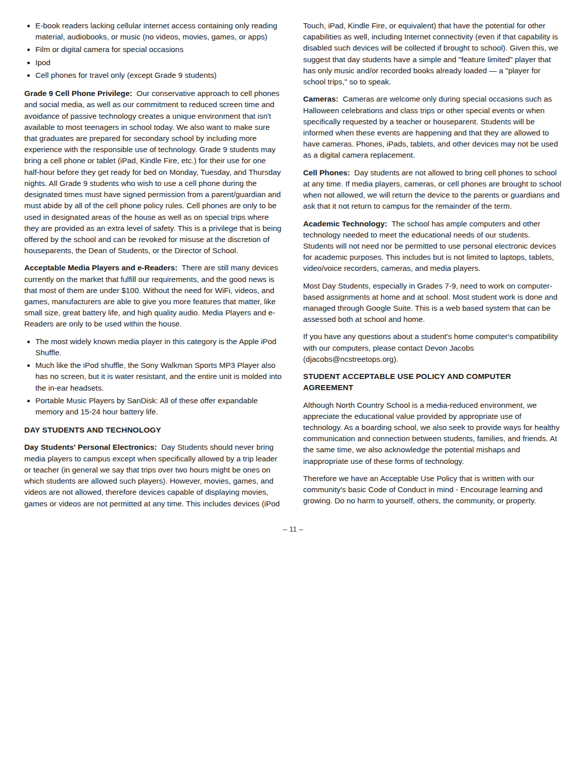E-book readers lacking cellular internet access containing only reading material, audiobooks, or music (no videos, movies, games, or apps)
Film or digital camera for special occasions
Ipod
Cell phones for travel only (except Grade 9 students)
Grade 9 Cell Phone Privilege: Our conservative approach to cell phones and social media, as well as our commitment to reduced screen time and avoidance of passive technology creates a unique environment that isn't available to most teenagers in school today. We also want to make sure that graduates are prepared for secondary school by including more experience with the responsible use of technology. Grade 9 students may bring a cell phone or tablet (iPad, Kindle Fire, etc.) for their use for one half-hour before they get ready for bed on Monday, Tuesday, and Thursday nights. All Grade 9 students who wish to use a cell phone during the designated times must have signed permission from a parent/guardian and must abide by all of the cell phone policy rules. Cell phones are only to be used in designated areas of the house as well as on special trips where they are provided as an extra level of safety. This is a privilege that is being offered by the school and can be revoked for misuse at the discretion of houseparents, the Dean of Students, or the Director of School.
Acceptable Media Players and e-Readers: There are still many devices currently on the market that fulfill our requirements, and the good news is that most of them are under $100. Without the need for WiFi, videos, and games, manufacturers are able to give you more features that matter, like small size, great battery life, and high quality audio. Media Players and e-Readers are only to be used within the house.
The most widely known media player in this category is the Apple iPod Shuffle.
Much like the iPod shuffle, the Sony Walkman Sports MP3 Player also has no screen, but it is water resistant, and the entire unit is molded into the in-ear headsets.
Portable Music Players by SanDisk: All of these offer expandable memory and 15-24 hour battery life.
Day Students and Technology
Day Students' Personal Electronics: Day Students should never bring media players to campus except when specifically allowed by a trip leader or teacher (in general we say that trips over two hours might be ones on which students are allowed such players). However, movies, games, and videos are not allowed, therefore devices capable of displaying movies, games or videos are not permitted at any time. This includes devices (iPod Touch, iPad, Kindle Fire, or equivalent) that have the potential for other capabilities as well, including Internet connectivity (even if that capability is disabled such devices will be collected if brought to school). Given this, we suggest that day students have a simple and "feature limited" player that has only music and/or recorded books already loaded — a "player for school trips," so to speak.
Cameras: Cameras are welcome only during special occasions such as Halloween celebrations and class trips or other special events or when specifically requested by a teacher or houseparent. Students will be informed when these events are happening and that they are allowed to have cameras. Phones, iPads, tablets, and other devices may not be used as a digital camera replacement.
Cell Phones: Day students are not allowed to bring cell phones to school at any time. If media players, cameras, or cell phones are brought to school when not allowed, we will return the device to the parents or guardians and ask that it not return to campus for the remainder of the term.
Academic Technology: The school has ample computers and other technology needed to meet the educational needs of our students. Students will not need nor be permitted to use personal electronic devices for academic purposes. This includes but is not limited to laptops, tablets, video/voice recorders, cameras, and media players.
Most Day Students, especially in Grades 7-9, need to work on computer-based assignments at home and at school. Most student work is done and managed through Google Suite. This is a web based system that can be assessed both at school and home.
If you have any questions about a student's home computer's compatibility with our computers, please contact Devon Jacobs (djacobs@ncstreetops.org).
Student Acceptable Use Policy and Computer Agreement
Although North Country School is a media-reduced environment, we appreciate the educational value provided by appropriate use of technology. As a boarding school, we also seek to provide ways for healthy communication and connection between students, families, and friends. At the same time, we also acknowledge the potential mishaps and inappropriate use of these forms of technology.
Therefore we have an Acceptable Use Policy that is written with our community's basic Code of Conduct in mind - Encourage learning and growing. Do no harm to yourself, others, the community, or property.
– 11 –